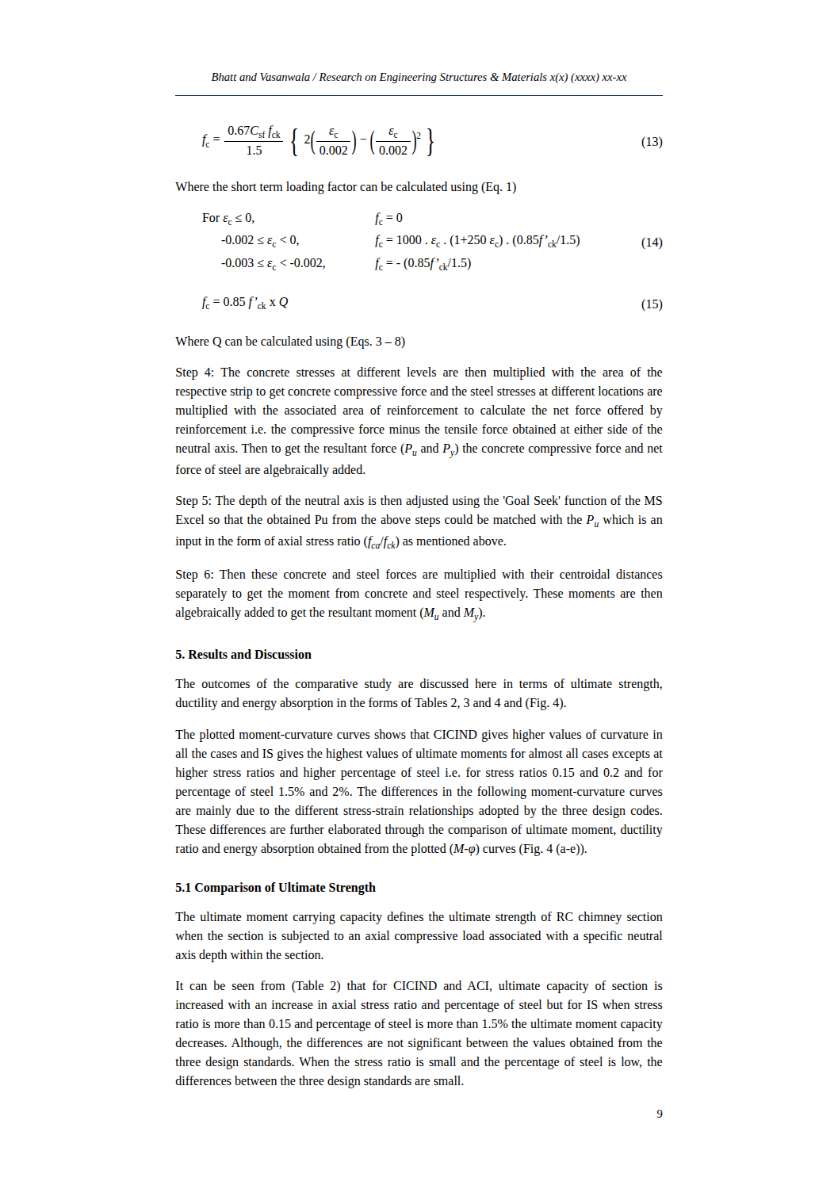Bhatt and Vasanwala / Research on Engineering Structures & Materials x(x) (xxxx) xx-xx
fc = 0.67Csf fck 1.5 { 2(εc 0.002) − (εc 0.002) 2 }
(13)
Where the short term loading factor can be calculated using (Eq. 1)
| For ε c ≤ 0, | f c = 0 |
| -0.002 ≤ ε c < 0, | f c = 1000 . ε c . (1+250 ε c ) . (0.85 f’ ck /1.5) |
| -0.003 ≤ ε c < -0.002, | f c = - (0.85 f’ ck /1.5) |
(14)
fc = 0.85 f’ck x Q
(15)
Where Q can be calculated using (Eqs. 3 – 8)
Step 4: The concrete stresses at different levels are then multiplied with the area of the respective strip to get concrete compressive force and the steel stresses at different locations are multiplied with the associated area of reinforcement to calculate the net force offered by reinforcement i.e. the compressive force minus the tensile force obtained at either side of the neutral axis. Then to get the resultant force (Pu and Py) the concrete compressive force and net force of steel are algebraically added.
Step 5: The depth of the neutral axis is then adjusted using the 'Goal Seek' function of the MS Excel so that the obtained Pu from the above steps could be matched with the Pu which is an input in the form of axial stress ratio (fca/fck) as mentioned above.
Step 6: Then these concrete and steel forces are multiplied with their centroidal distances separately to get the moment from concrete and steel respectively. These moments are then algebraically added to get the resultant moment (Mu and My).
5. Results and Discussion
The outcomes of the comparative study are discussed here in terms of ultimate strength, ductility and energy absorption in the forms of Tables 2, 3 and 4 and (Fig. 4).
The plotted moment-curvature curves shows that CICIND gives higher values of curvature in all the cases and IS gives the highest values of ultimate moments for almost all cases excepts at higher stress ratios and higher percentage of steel i.e. for stress ratios 0.15 and 0.2 and for percentage of steel 1.5% and 2%. The differences in the following moment-curvature curves are mainly due to the different stress-strain relationships adopted by the three design codes. These differences are further elaborated through the comparison of ultimate moment, ductility ratio and energy absorption obtained from the plotted (M-φ) curves (Fig. 4 (a-e)).
5.1 Comparison of Ultimate Strength
The ultimate moment carrying capacity defines the ultimate strength of RC chimney section when the section is subjected to an axial compressive load associated with a specific neutral axis depth within the section.
It can be seen from (Table 2) that for CICIND and ACI, ultimate capacity of section is increased with an increase in axial stress ratio and percentage of steel but for IS when stress ratio is more than 0.15 and percentage of steel is more than 1.5% the ultimate moment capacity decreases. Although, the differences are not significant between the values obtained from the three design standards. When the stress ratio is small and the percentage of steel is low, the differences between the three design standards are small.
9